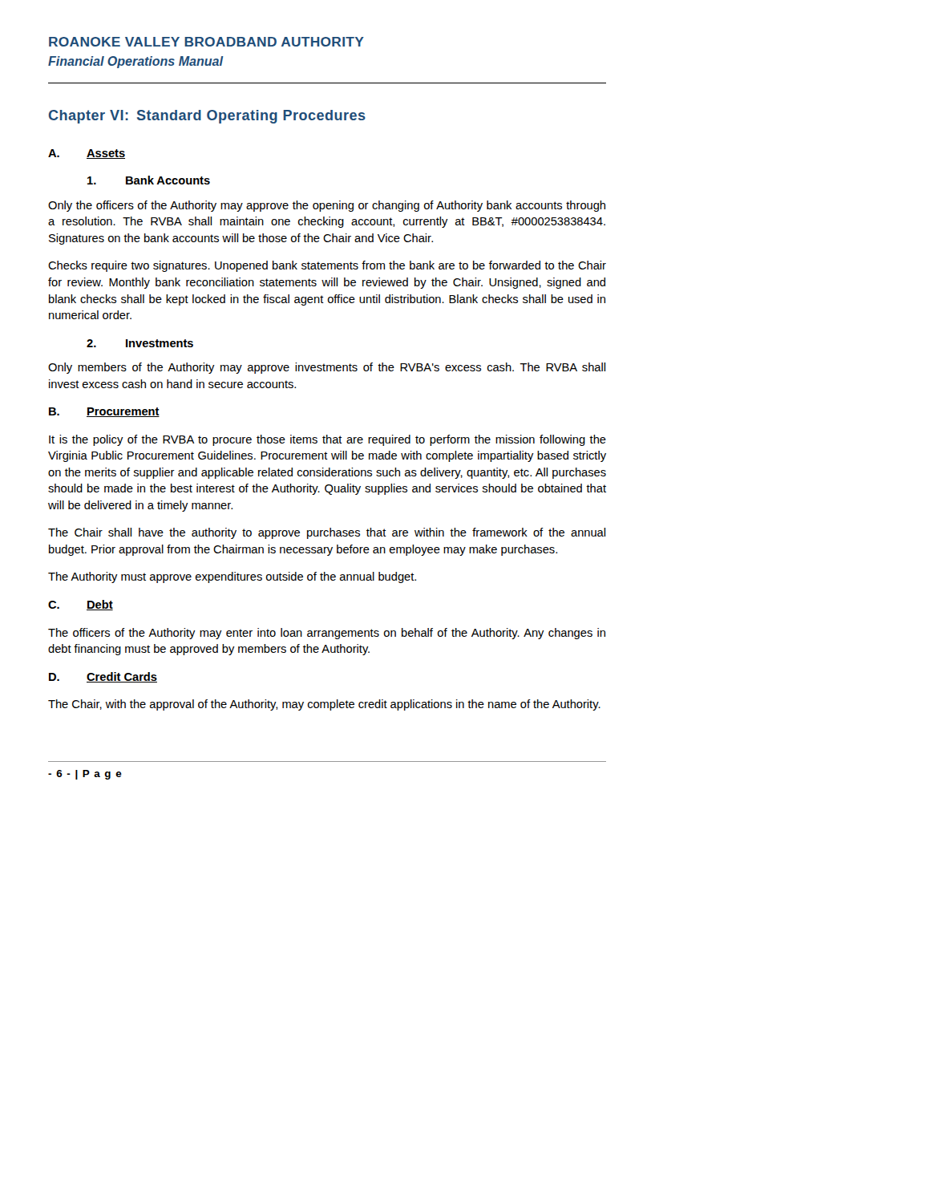ROANOKE VALLEY BROADBAND AUTHORITY
Financial Operations Manual
Chapter VI: Standard Operating Procedures
A. Assets
1. Bank Accounts
Only the officers of the Authority may approve the opening or changing of Authority bank accounts through a resolution. The RVBA shall maintain one checking account, currently at BB&T, #0000253838434. Signatures on the bank accounts will be those of the Chair and Vice Chair.
Checks require two signatures. Unopened bank statements from the bank are to be forwarded to the Chair for review. Monthly bank reconciliation statements will be reviewed by the Chair. Unsigned, signed and blank checks shall be kept locked in the fiscal agent office until distribution. Blank checks shall be used in numerical order.
2. Investments
Only members of the Authority may approve investments of the RVBA's excess cash. The RVBA shall invest excess cash on hand in secure accounts.
B. Procurement
It is the policy of the RVBA to procure those items that are required to perform the mission following the Virginia Public Procurement Guidelines. Procurement will be made with complete impartiality based strictly on the merits of supplier and applicable related considerations such as delivery, quantity, etc. All purchases should be made in the best interest of the Authority. Quality supplies and services should be obtained that will be delivered in a timely manner.
The Chair shall have the authority to approve purchases that are within the framework of the annual budget. Prior approval from the Chairman is necessary before an employee may make purchases.
The Authority must approve expenditures outside of the annual budget.
C. Debt
The officers of the Authority may enter into loan arrangements on behalf of the Authority. Any changes in debt financing must be approved by members of the Authority.
D. Credit Cards
The Chair, with the approval of the Authority, may complete credit applications in the name of the Authority.
- 6 - | P a g e